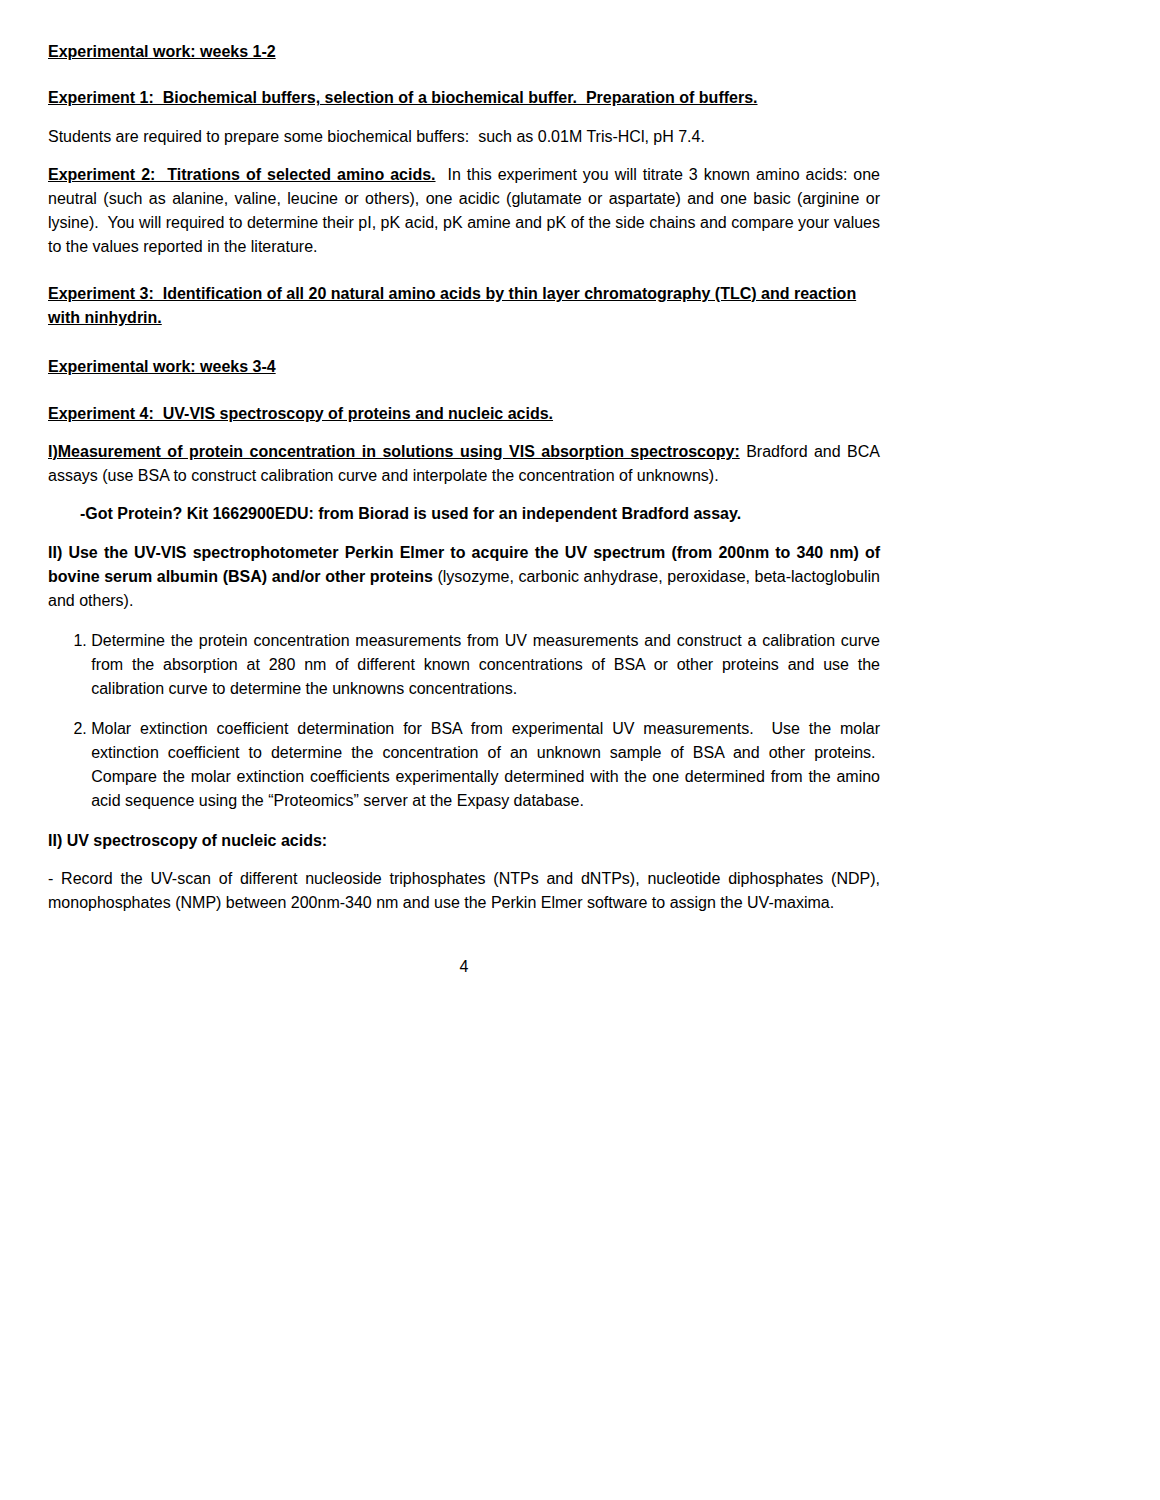Experimental work: weeks 1-2
Experiment 1: Biochemical buffers, selection of a biochemical buffer. Preparation of buffers.
Students are required to prepare some biochemical buffers: such as 0.01M Tris-HCl, pH 7.4.
Experiment 2: Titrations of selected amino acids. In this experiment you will titrate 3 known amino acids: one neutral (such as alanine, valine, leucine or others), one acidic (glutamate or aspartate) and one basic (arginine or lysine). You will required to determine their pI, pK acid, pK amine and pK of the side chains and compare your values to the values reported in the literature.
Experiment 3: Identification of all 20 natural amino acids by thin layer chromatography (TLC) and reaction with ninhydrin.
Experimental work: weeks 3-4
Experiment 4: UV-VIS spectroscopy of proteins and nucleic acids.
I)Measurement of protein concentration in solutions using VIS absorption spectroscopy: Bradford and BCA assays (use BSA to construct calibration curve and interpolate the concentration of unknowns).
-Got Protein? Kit 1662900EDU: from Biorad is used for an independent Bradford assay.
II) Use the UV-VIS spectrophotometer Perkin Elmer to acquire the UV spectrum (from 200nm to 340 nm) of bovine serum albumin (BSA) and/or other proteins (lysozyme, carbonic anhydrase, peroxidase, beta-lactoglobulin and others).
Determine the protein concentration measurements from UV measurements and construct a calibration curve from the absorption at 280 nm of different known concentrations of BSA or other proteins and use the calibration curve to determine the unknowns concentrations.
Molar extinction coefficient determination for BSA from experimental UV measurements. Use the molar extinction coefficient to determine the concentration of an unknown sample of BSA and other proteins. Compare the molar extinction coefficients experimentally determined with the one determined from the amino acid sequence using the “Proteomics” server at the Expasy database.
II) UV spectroscopy of nucleic acids:
- Record the UV-scan of different nucleoside triphosphates (NTPs and dNTPs), nucleotide diphosphates (NDP), monophosphates (NMP) between 200nm-340 nm and use the Perkin Elmer software to assign the UV-maxima.
4